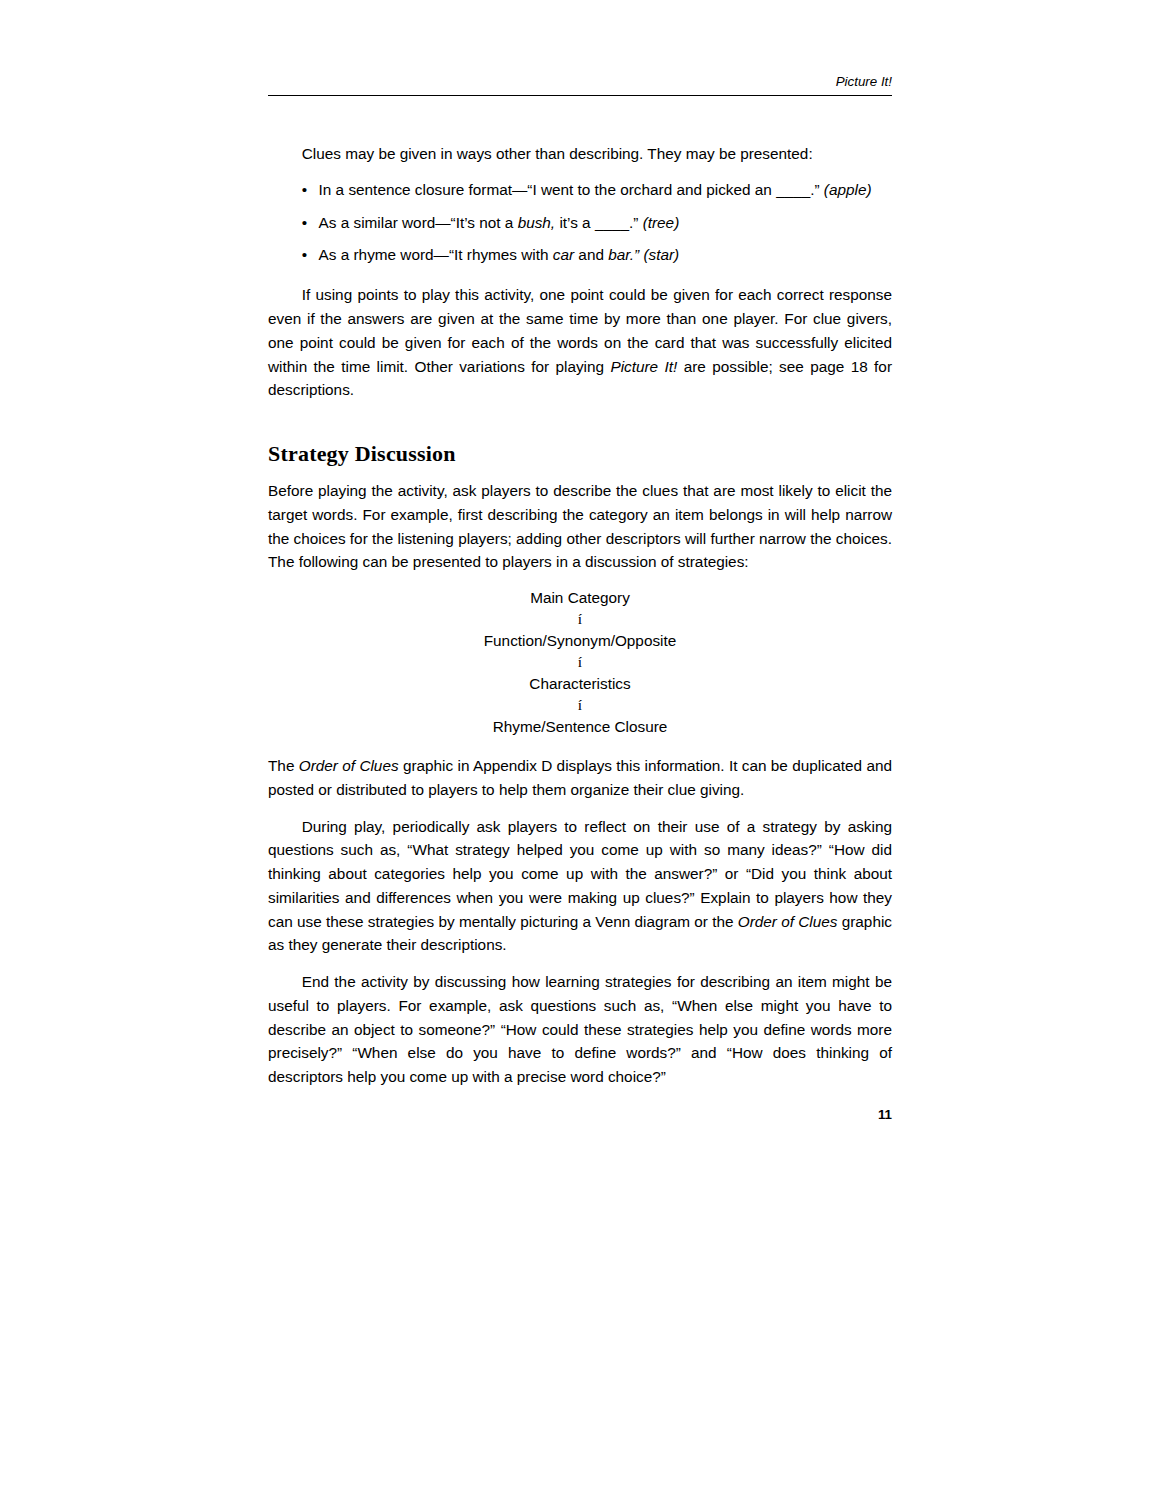Picture It!
Clues may be given in ways other than describing. They may be presented:
In a sentence closure format—“I went to the orchard and picked an ____.” (apple)
As a similar word—“It’s not a bush, it’s a ____.” (tree)
As a rhyme word—“It rhymes with car and bar.” (star)
If using points to play this activity, one point could be given for each correct response even if the answers are given at the same time by more than one player. For clue givers, one point could be given for each of the words on the card that was successfully elicited within the time limit. Other variations for playing Picture It! are possible; see page 18 for descriptions.
Strategy Discussion
Before playing the activity, ask players to describe the clues that are most likely to elicit the target words. For example, first describing the category an item belongs in will help narrow the choices for the listening players; adding other descriptors will further narrow the choices. The following can be presented to players in a discussion of strategies:
Main Category í Function/Synonym/Opposite í Characteristics í Rhyme/Sentence Closure
The Order of Clues graphic in Appendix D displays this information. It can be duplicated and posted or distributed to players to help them organize their clue giving.
During play, periodically ask players to reflect on their use of a strategy by asking questions such as, “What strategy helped you come up with so many ideas?” “How did thinking about categories help you come up with the answer?” or “Did you think about similarities and differences when you were making up clues?” Explain to players how they can use these strategies by mentally picturing a Venn diagram or the Order of Clues graphic as they generate their descriptions.
End the activity by discussing how learning strategies for describing an item might be useful to players. For example, ask questions such as, “When else might you have to describe an object to someone?” “How could these strategies help you define words more precisely?” “When else do you have to define words?” and “How does thinking of descriptors help you come up with a precise word choice?”
11